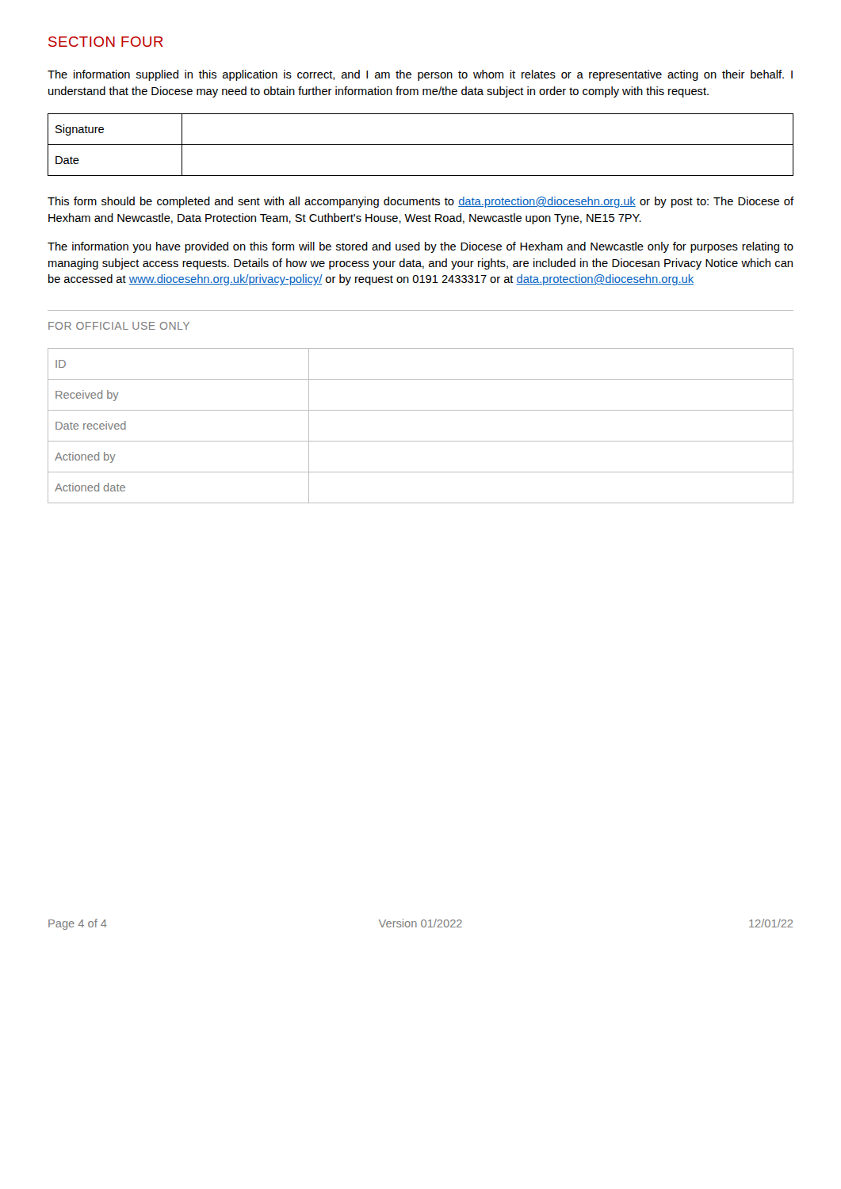SECTION FOUR
The information supplied in this application is correct, and I am the person to whom it relates or a representative acting on their behalf. I understand that the Diocese may need to obtain further information from me/the data subject in order to comply with this request.
| Signature | |
| Date | |
This form should be completed and sent with all accompanying documents to data.protection@diocesehn.org.uk or by post to: The Diocese of Hexham and Newcastle, Data Protection Team, St Cuthbert's House, West Road, Newcastle upon Tyne, NE15 7PY.
The information you have provided on this form will be stored and used by the Diocese of Hexham and Newcastle only for purposes relating to managing subject access requests. Details of how we process your data, and your rights, are included in the Diocesan Privacy Notice which can be accessed at www.diocesehn.org.uk/privacy-policy/ or by request on 0191 2433317 or at data.protection@diocesehn.org.uk
FOR OFFICIAL USE ONLY
| ID | |
| Received by | |
| Date received | |
| Actioned by | |
| Actioned date | |
Page 4 of 4 Version 01/2022 12/01/22